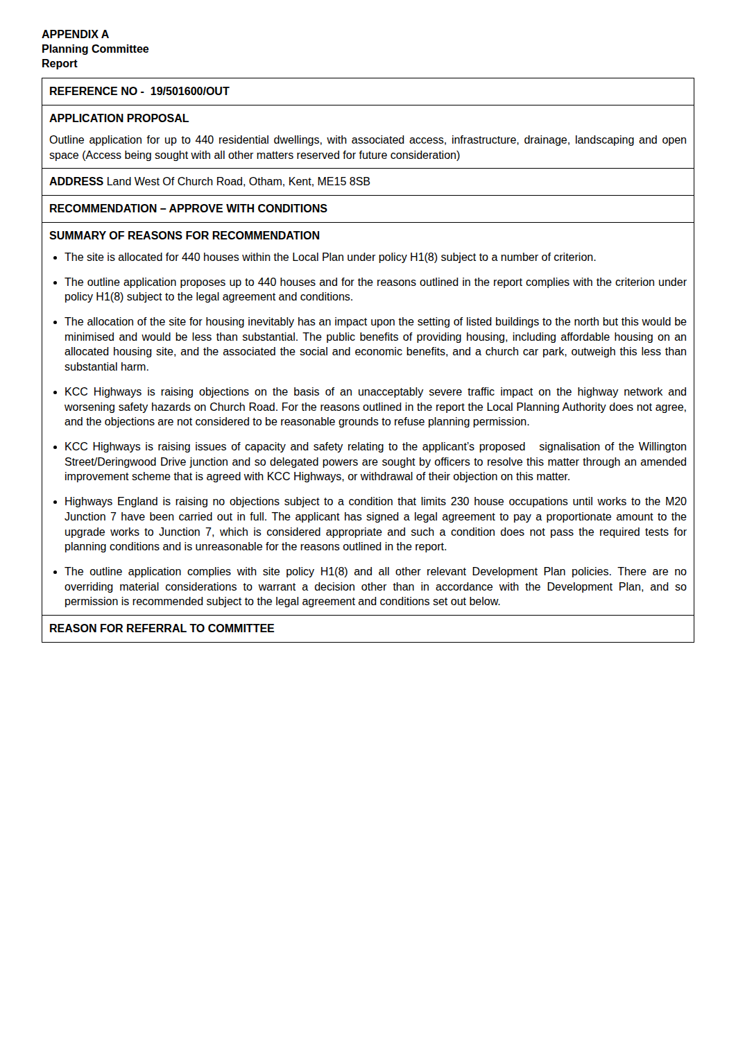APPENDIX A
Planning Committee
Report
| REFERENCE NO - 19/501600/OUT |
| APPLICATION PROPOSAL Outline application for up to 440 residential dwellings, with associated access, infrastructure, drainage, landscaping and open space (Access being sought with all other matters reserved for future consideration) |
| ADDRESS Land West Of Church Road, Otham, Kent, ME15 8SB |
| RECOMMENDATION – APPROVE WITH CONDITIONS |
| SUMMARY OF REASONS FOR RECOMMENDATION The site is allocated for 440 houses within the Local Plan under policy H1(8) subject to a number of criterion. The outline application proposes up to 440 houses and for the reasons outlined in the report complies with the criterion under policy H1(8) subject to the legal agreement and conditions. The allocation of the site for housing inevitably has an impact upon the setting of listed buildings to the north but this would be minimised and would be less than substantial. The public benefits of providing housing, including affordable housing on an allocated housing site, and the associated the social and economic benefits, and a church car park, outweigh this less than substantial harm. KCC Highways is raising objections on the basis of an unacceptably severe traffic impact on the highway network and worsening safety hazards on Church Road. For the reasons outlined in the report the Local Planning Authority does not agree, and the objections are not considered to be reasonable grounds to refuse planning permission. KCC Highways is raising issues of capacity and safety relating to the applicant’s proposed signalisation of the Willington Street/Deringwood Drive junction and so delegated powers are sought by officers to resolve this matter through an amended improvement scheme that is agreed with KCC Highways, or withdrawal of their objection on this matter. Highways England is raising no objections subject to a condition that limits 230 house occupations until works to the M20 Junction 7 have been carried out in full. The applicant has signed a legal agreement to pay a proportionate amount to the upgrade works to Junction 7, which is considered appropriate and such a condition does not pass the required tests for planning conditions and is unreasonable for the reasons outlined in the report. The outline application complies with site policy H1(8) and all other relevant Development Plan policies. There are no overriding material considerations to warrant a decision other than in accordance with the Development Plan, and so permission is recommended subject to the legal agreement and conditions set out below. |
| REASON FOR REFERRAL TO COMMITTEE |